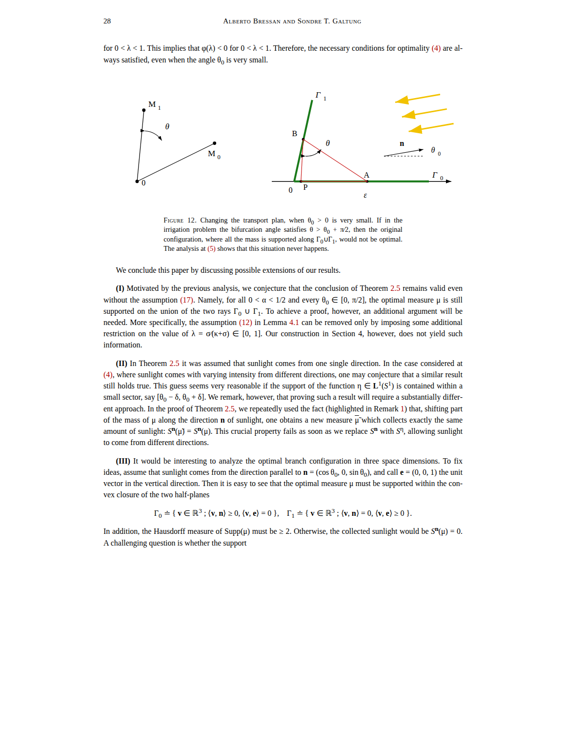28 Alberto Bressan and Sondre T. Galtung
for 0 < λ < 1. This implies that φ(λ) < 0 for 0 < λ < 1. Therefore, the necessary conditions for optimality (4) are always satisfied, even when the angle θ0 is very small.
0 M 1 M 0 θ 0 Γ 1 Γ 0 B P A ε θ n θ 0
Figure 12. Changing the transport plan, when θ0 > 0 is very small. If in the irrigation problem the bifurcation angle satisfies θ > θ0 + π⁄2, then the original configuration, where all the mass is supported along Γ0∪Γ1, would not be optimal. The analysis at (5) shows that this situation never happens.
We conclude this paper by discussing possible extensions of our results.
(I) Motivated by the previous analysis, we conjecture that the conclusion of Theorem 2.5 remains valid even without the assumption (17). Namely, for all 0 < α < 1/2 and every θ0 ∈ [0, π/2], the optimal measure μ is still supported on the union of the two rays Γ0 ∪ Γ1. To achieve a proof, however, an additional argument will be needed. More specifically, the assumption (12) in Lemma 4.1 can be removed only by imposing some additional restriction on the value of λ = σ⁄(κ+σ) ∈ [0, 1]. Our construction in Section 4, however, does not yield such information.
(II) In Theorem 2.5 it was assumed that sunlight comes from one single direction. In the case considered at (4), where sunlight comes with varying intensity from different directions, one may conjecture that a similar result still holds true. This guess seems very reasonable if the support of the function η ∈ L1(S1) is contained within a small sector, say [θ0 − δ, θ0 + δ]. We remark, however, that proving such a result will require a substantially different approach. In the proof of Theorem 2.5, we repeatedly used the fact (highlighted in Remark 1) that, shifting part of the mass of μ along the direction n of sunlight, one obtains a new measure μ̃ which collects exactly the same amount of sunlight: Sn(μ̃) = Sn(μ). This crucial property fails as soon as we replace Sn with Sη, allowing sunlight to come from different directions.
(III) It would be interesting to analyze the optimal branch configuration in three space dimensions. To fix ideas, assume that sunlight comes from the direction parallel to n = (cos θ0, 0, sin θ0), and call e = (0, 0, 1) the unit vector in the vertical direction. Then it is easy to see that the optimal measure μ must be supported within the convex closure of the two half-planes
Γ0 ≐ { v ∈ ℝ3 ; ⟨v, n⟩ ≥ 0, ⟨v, e⟩ = 0 }, Γ1 ≐ { v ∈ ℝ3 ; ⟨v, n⟩ = 0, ⟨v, e⟩ ≥ 0 }.
In addition, the Hausdorff measure of Supp(μ) must be ≥ 2. Otherwise, the collected sunlight would be Sn(μ) = 0. A challenging question is whether the support